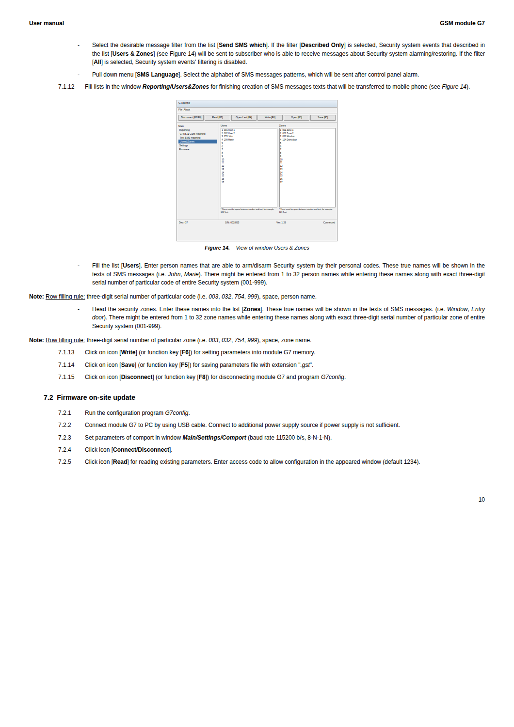User manual GSM module G7
- Select the desirable message filter from the list [Send SMS which]. If the filter [Described Only] is selected, Security system events that described in the list [Users & Zones] (see Figure 14) will be sent to subscriber who is able to receive messages about Security system alarming/restoring. If the filter [All] is selected, Security system events' filtering is disabled.
- Pull down menu [SMS Language]. Select the alphabet of SMS messages patterns, which will be sent after control panel alarm.
7.1.12 Fill lists in the window Reporting/Users&Zones for finishing creation of SMS messages texts that will be transferred to mobile phone (see Figure 14).
G7config
File About
Disconnect [F2/F8]
Read [F7]
Open Last [F4]
Write [F6]
Open [F3]
Save [F5]
Main
Reporting
GPRS & GSM reporting
Test SMS reporting
Users&Zones
Settings
Firmware
Users
1 001 User 1
2 002 User 2
3 055 John
4 299 Marie
5
6
7
8
9
10
11
12
13
14
15
16
17
* There must be space between number and text, for example: 123 Text.
Zones
1 001 Zone 1
2 002 Zone 2
3 026 Window
4 124 Entry door
5
6
7
8
9
10
11
12
13
14
15
16
17
* There must be space between number and text, for example: 123 Text.
Dev: G7 S/N: 002/855 Ver: 1.26 Connected
Figure 14. View of window Users & Zones
- Fill the list [Users]. Enter person names that are able to arm/disarm Security system by their personal codes. These true names will be shown in the texts of SMS messages (i.e. John, Marie). There might be entered from 1 to 32 person names while entering these names along with exact three-digit serial number of particular code of entire Security system (001-999).
Note: Row filling rule: three-digit serial number of particular code (i.e. 003, 032, 754, 999), space, person name.
- Head the security zones. Enter these names into the list [Zones]. These true names will be shown in the texts of SMS messages. (i.e. Window, Entry door). There might be entered from 1 to 32 zone names while entering these names along with exact three-digit serial number of particular zone of entire Security system (001-999).
Note: Row filling rule: three-digit serial number of particular zone (i.e. 003, 032, 754, 999), space, zone name.
7.1.13 Click on icon [Write] (or function key [F6]) for setting parameters into module G7 memory.
7.1.14 Click on icon [Save] (or function key [F5]) for saving parameters file with extension ".gst".
7.1.15 Click on icon [Disconnect] (or function key [F8]) for disconnecting module G7 and program G7config.
7.2 Firmware on-site update
7.2.1 Run the configuration program G7config.
7.2.2 Connect module G7 to PC by using USB cable. Connect to additional power supply source if power supply is not sufficient.
7.2.3 Set parameters of comport in window Main/Settings/Comport (baud rate 115200 b/s, 8-N-1-N).
7.2.4 Click icon [Connect/Disconnect].
7.2.5 Click icon [Read] for reading existing parameters. Enter access code to allow configuration in the appeared window (default 1234).
10